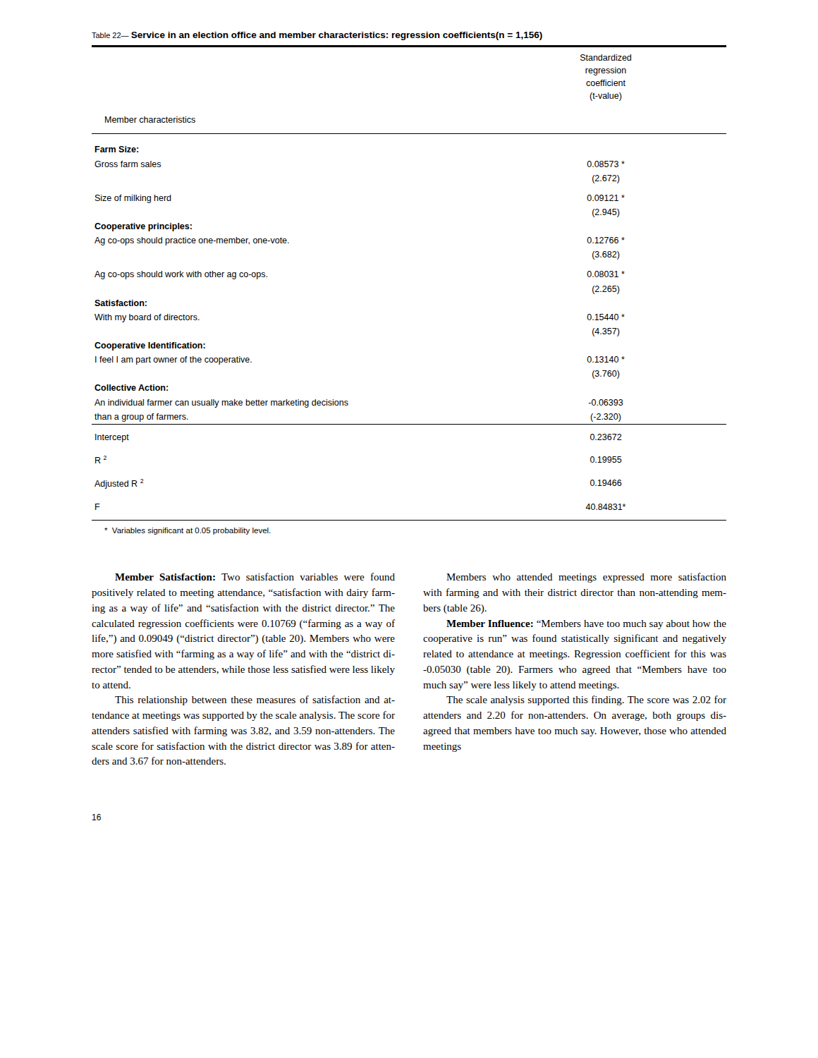Table 22— Service in an election office and member characteristics: regression coefficients(n = 1,156)
| | Standardized regression coefficient (t-value) |
| --- | --- |
| Member characteristics | |
| Farm Size: | |
| Gross farm sales | 0.08573 * |
| | (2.672) |
| Size of milking herd | 0.09121 * |
| | (2.945) |
| Cooperative principles: | |
| Ag co-ops should practice one-member, one-vote. | 0.12766 * |
| | (3.682) |
| Ag co-ops should work with other ag co-ops. | 0.08031 * |
| | (2.265) |
| Satisfaction: | |
| With my board of directors. | 0.15440 * |
| | (4.357) |
| Cooperative Identification: | |
| I feel I am part owner of the cooperative. | 0.13140 * |
| | (3.760) |
| Collective Action: | |
| An individual farmer can usually make better marketing decisions | -0.06393 |
| than a group of farmers. | (-2.320) |
| Intercept | 0.23672 |
| R 2 | 0.19955 |
| Adjusted R 2 | 0.19466 |
| F | 40.84831* |
* Variables significant at 0.05 probability level.
Member Satisfaction: Two satisfaction variables were found positively related to meeting attendance, “satisfaction with dairy farming as a way of life” and “satisfaction with the district director.” The calculated regression coefficients were 0.10769 (“farming as a way of life,”) and 0.09049 (“district director”) (table 20). Members who were more satisfied with “farming as a way of life” and with the “district director” tended to be attenders, while those less satisfied were less likely to attend.
This relationship between these measures of satisfaction and attendance at meetings was supported by the scale analysis. The score for attenders satisfied with farming was 3.82, and 3.59 non-attenders. The scale score for satisfaction with the district director was 3.89 for attenders and 3.67 for non-attenders.
Members who attended meetings expressed more satisfaction with farming and with their district director than non-attending members (table 26).
Member Influence: “Members have too much say about how the cooperative is run” was found statistically significant and negatively related to attendance at meetings. Regression coefficient for this was -0.05030 (table 20). Farmers who agreed that “Members have too much say” were less likely to attend meetings.
The scale analysis supported this finding. The score was 2.02 for attenders and 2.20 for non-attenders. On average, both groups disagreed that members have too much say. However, those who attended meetings
16